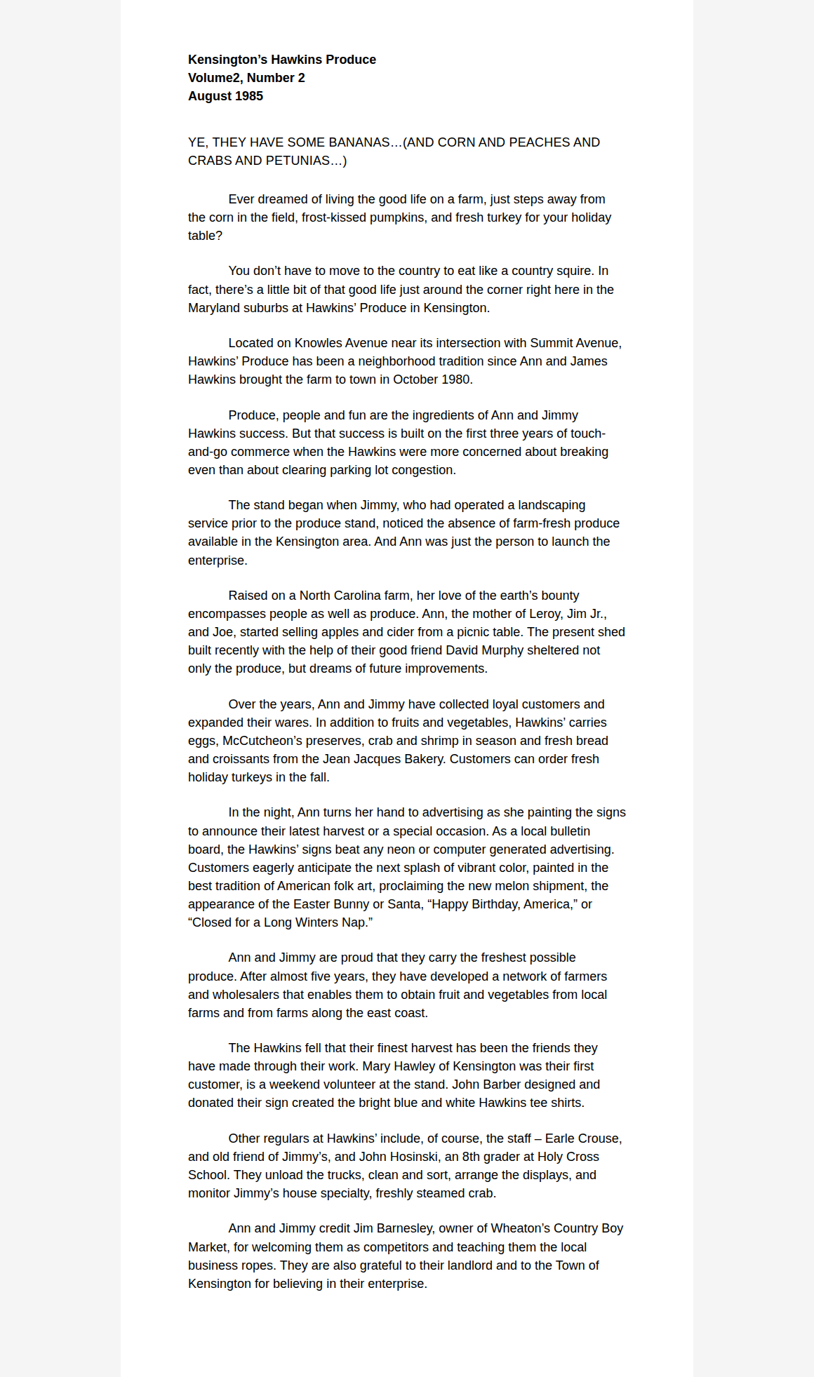Kensington’s Hawkins Produce
Volume2, Number 2
August 1985
YE, THEY HAVE SOME BANANAS…(AND CORN AND PEACHES AND CRABS AND PETUNIAS…)
Ever dreamed of living the good life on a farm, just steps away from the corn in the field, frost-kissed pumpkins, and fresh turkey for your holiday table?
You don’t have to move to the country to eat like a country squire. In fact, there’s a little bit of that good life just around the corner right here in the Maryland suburbs at Hawkins’ Produce in Kensington.
Located on Knowles Avenue near its intersection with Summit Avenue, Hawkins’ Produce has been a neighborhood tradition since Ann and James Hawkins brought the farm to town in October 1980.
Produce, people and fun are the ingredients of Ann and Jimmy Hawkins success. But that success is built on the first three years of touch-and-go commerce when the Hawkins were more concerned about breaking even than about clearing parking lot congestion.
The stand began when Jimmy, who had operated a landscaping service prior to the produce stand, noticed the absence of farm-fresh produce available in the Kensington area. And Ann was just the person to launch the enterprise.
Raised on a North Carolina farm, her love of the earth’s bounty encompasses people as well as produce. Ann, the mother of Leroy, Jim Jr., and Joe, started selling apples and cider from a picnic table. The present shed built recently with the help of their good friend David Murphy sheltered not only the produce, but dreams of future improvements.
Over the years, Ann and Jimmy have collected loyal customers and expanded their wares. In addition to fruits and vegetables, Hawkins’ carries eggs, McCutcheon’s preserves, crab and shrimp in season and fresh bread and croissants from the Jean Jacques Bakery. Customers can order fresh holiday turkeys in the fall.
In the night, Ann turns her hand to advertising as she painting the signs to announce their latest harvest or a special occasion. As a local bulletin board, the Hawkins’ signs beat any neon or computer generated advertising. Customers eagerly anticipate the next splash of vibrant color, painted in the best tradition of American folk art, proclaiming the new melon shipment, the appearance of the Easter Bunny or Santa, “Happy Birthday, America,” or “Closed for a Long Winters Nap.”
Ann and Jimmy are proud that they carry the freshest possible produce. After almost five years, they have developed a network of farmers and wholesalers that enables them to obtain fruit and vegetables from local farms and from farms along the east coast.
The Hawkins fell that their finest harvest has been the friends they have made through their work. Mary Hawley of Kensington was their first customer, is a weekend volunteer at the stand. John Barber designed and donated their sign created the bright blue and white Hawkins tee shirts.
Other regulars at Hawkins’ include, of course, the staff – Earle Crouse, and old friend of Jimmy’s, and John Hosinski, an 8th grader at Holy Cross School. They unload the trucks, clean and sort, arrange the displays, and monitor Jimmy’s house specialty, freshly steamed crab.
Ann and Jimmy credit Jim Barnesley, owner of Wheaton’s Country Boy Market, for welcoming them as competitors and teaching them the local business ropes. They are also grateful to their landlord and to the Town of Kensington for believing in their enterprise.